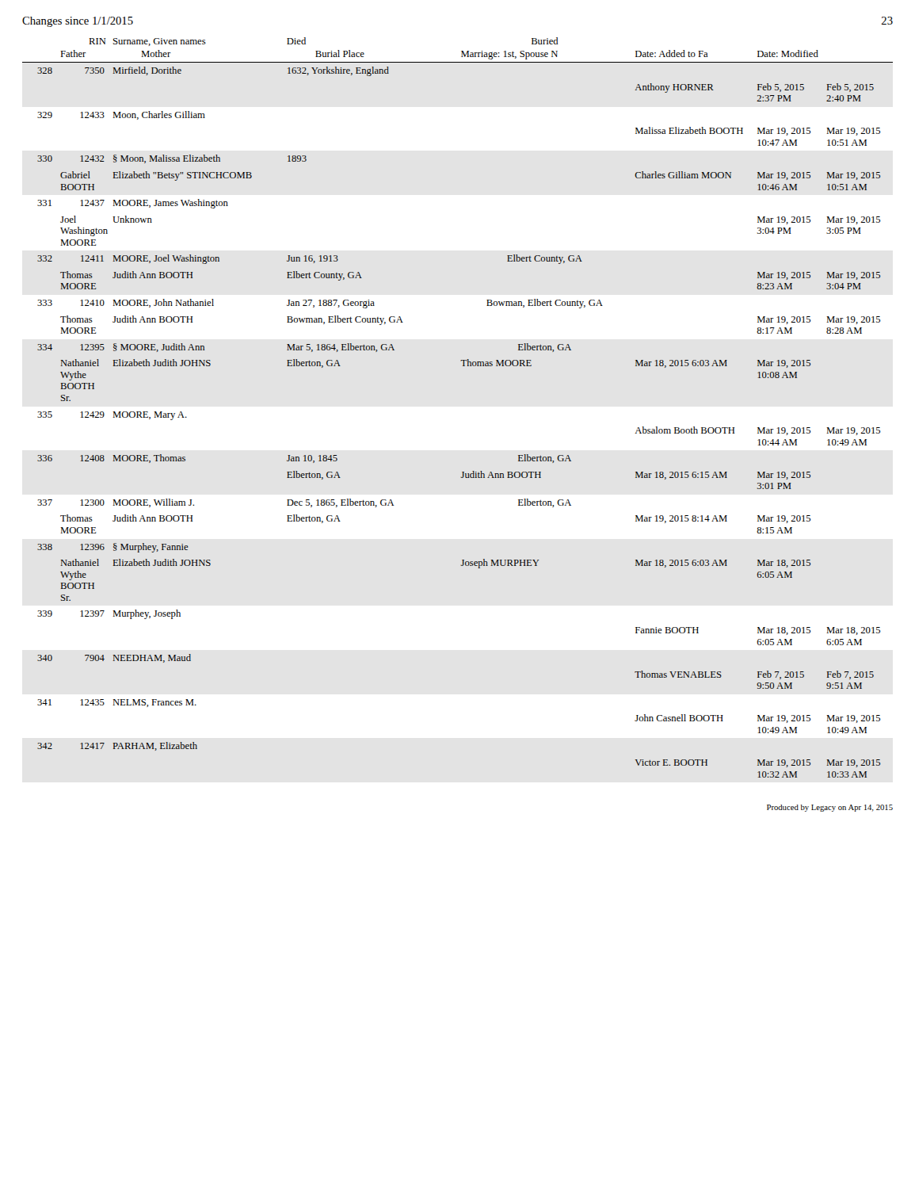Changes since 1/1/2015
23
| | RIN | Surname, Given names | Died | Buried | | | |
| --- | --- | --- | --- | --- | --- | --- | --- |
| | Father | Mother | Burial Place | Marriage: 1st, Spouse N | Date: Added to Fa | Date: Modified | |
| 328 | 7350 | Mirfield, Dorithe | 1632, Yorkshire, England | | | | |
| | | | | | Anthony HORNER | Feb 5, 2015 2:37 PM | Feb 5, 2015 2:40 PM |
| 329 | 12433 | Moon, Charles Gilliam | | | | | |
| | | | | | Malissa Elizabeth BOOTH | Mar 19, 2015 10:47 AM | Mar 19, 2015 10:51 AM |
| 330 | 12432 | § Moon, Malissa Elizabeth | 1893 | | | | |
| | Gabriel BOOTH | Elizabeth "Betsy" STINCHCOMB | | | Charles Gilliam MOON | Mar 19, 2015 10:46 AM | Mar 19, 2015 10:51 AM |
| 331 | 12437 | MOORE, James Washington | | | | | |
| | Joel Washington MOORE | Unknown | | | | Mar 19, 2015 3:04 PM | Mar 19, 2015 3:05 PM |
| 332 | 12411 | MOORE, Joel Washington | Jun 16, 1913 | Elbert County, GA | | | |
| | Thomas MOORE | Judith Ann BOOTH | Elbert County, GA | | | Mar 19, 2015 8:23 AM | Mar 19, 2015 3:04 PM |
| 333 | 12410 | MOORE, John Nathaniel | Jan 27, 1887, Georgia | Bowman, Elbert County, GA | | | |
| | Thomas MOORE | Judith Ann BOOTH | Bowman, Elbert County, GA | | | Mar 19, 2015 8:17 AM | Mar 19, 2015 8:28 AM |
| 334 | 12395 | § MOORE, Judith Ann | Mar 5, 1864, Elberton, GA | Elberton, GA | | | |
| | Nathaniel Wythe BOOTH Sr. | Elizabeth Judith JOHNS | Elberton, GA | Thomas MOORE | Mar 18, 2015 6:03 AM | Mar 19, 2015 10:08 AM | |
| 335 | 12429 | MOORE, Mary A. | | | | | |
| | | | | | Absalom Booth BOOTH | Mar 19, 2015 10:44 AM | Mar 19, 2015 10:49 AM |
| 336 | 12408 | MOORE, Thomas | Jan 10, 1845 | Elberton, GA | | | |
| | | | Elberton, GA | Judith Ann BOOTH | Mar 18, 2015 6:15 AM | Mar 19, 2015 3:01 PM | |
| 337 | 12300 | MOORE, William J. | Dec 5, 1865, Elberton, GA | Elberton, GA | | | |
| | Thomas MOORE | Judith Ann BOOTH | Elberton, GA | | Mar 19, 2015 8:14 AM | Mar 19, 2015 8:15 AM | |
| 338 | 12396 | § Murphey, Fannie | | | | | |
| | Nathaniel Wythe BOOTH Sr. | Elizabeth Judith JOHNS | | Joseph MURPHEY | Mar 18, 2015 6:03 AM | Mar 18, 2015 6:05 AM | |
| 339 | 12397 | Murphey, Joseph | | | | | |
| | | | | | Fannie BOOTH | Mar 18, 2015 6:05 AM | Mar 18, 2015 6:05 AM |
| 340 | 7904 | NEEDHAM, Maud | | | | | |
| | | | | | Thomas VENABLES | Feb 7, 2015 9:50 AM | Feb 7, 2015 9:51 AM |
| 341 | 12435 | NELMS, Frances M. | | | | | |
| | | | | | John Casnell BOOTH | Mar 19, 2015 10:49 AM | Mar 19, 2015 10:49 AM |
| 342 | 12417 | PARHAM, Elizabeth | | | | | |
| | | | | | Victor E. BOOTH | Mar 19, 2015 10:32 AM | Mar 19, 2015 10:33 AM |
Produced by Legacy on Apr 14, 2015